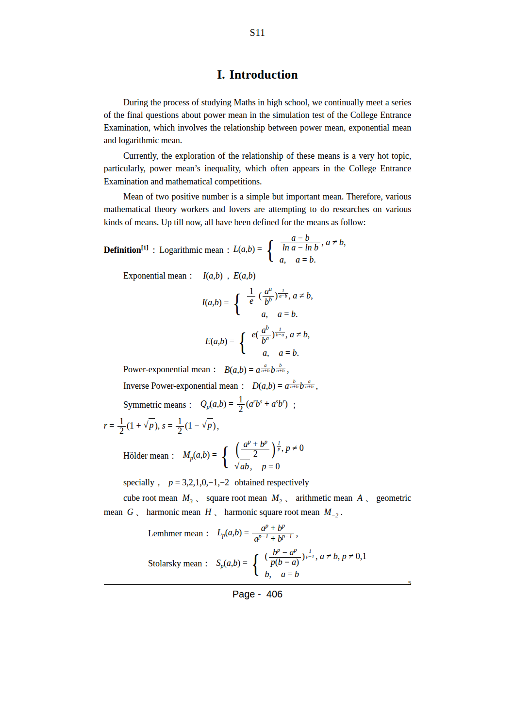S11
I. Introduction
During the process of studying Maths in high school, we continually meet a series of the final questions about power mean in the simulation test of the College Entrance Examination, which involves the relationship between power mean, exponential mean and logarithmic mean.
Currently, the exploration of the relationship of these means is a very hot topic, particularly, power mean’s inequality, which often appears in the College Entrance Examination and mathematical competitions.
Mean of two positive number is a simple but important mean. Therefore, various mathematical theory workers and lovers are attempting to do researches on various kinds of means. Up till now, all have been defined for the means as follow:
Definition[1]： Logarithmic mean： L(a, b) = { a − b ln a − ln b, a ≠ b, a, a = b.
Exponential mean： I(a, b) ， E(a, b)
I(a, b) = { 1 e (aa bb) 1 a−b, a ≠ b, a, a = b.
E(a, b) = { e(ab ba) 1 b−a, a ≠ b, a, a = b.
Power-exponential mean： B(a, b) = aaa+bbba+b ,
Inverse Power-exponential mean： D(a, b) = aba+bbaa+b ,
Symmetric means： Qp(a, b) = 12(arbs + asbr) ;
r = 12(1 + p), s = 12(1 − p) ,
Hölder mean： Mp(a, b) = { (ap + bp 2) 1 p, p ≠ 0 ab, p = 0
specially， p = 3, 2, 1, 0,−1,−2 obtained respectively
cube root mean M3 、 square root mean M2 、 arithmetic mean A 、 geometric mean G 、 harmonic mean H 、 harmonic square root mean M−2 .
Lemhmer mean： Lp(a, b) = ap + bp ap−1 + bp−1 ,
Stolarsky mean： Sp(a, b) = { (bp − ap p(b − a)) 1 p−1, a ≠ b, p ≠ 0, 1 b, a = b
5
Page - 406